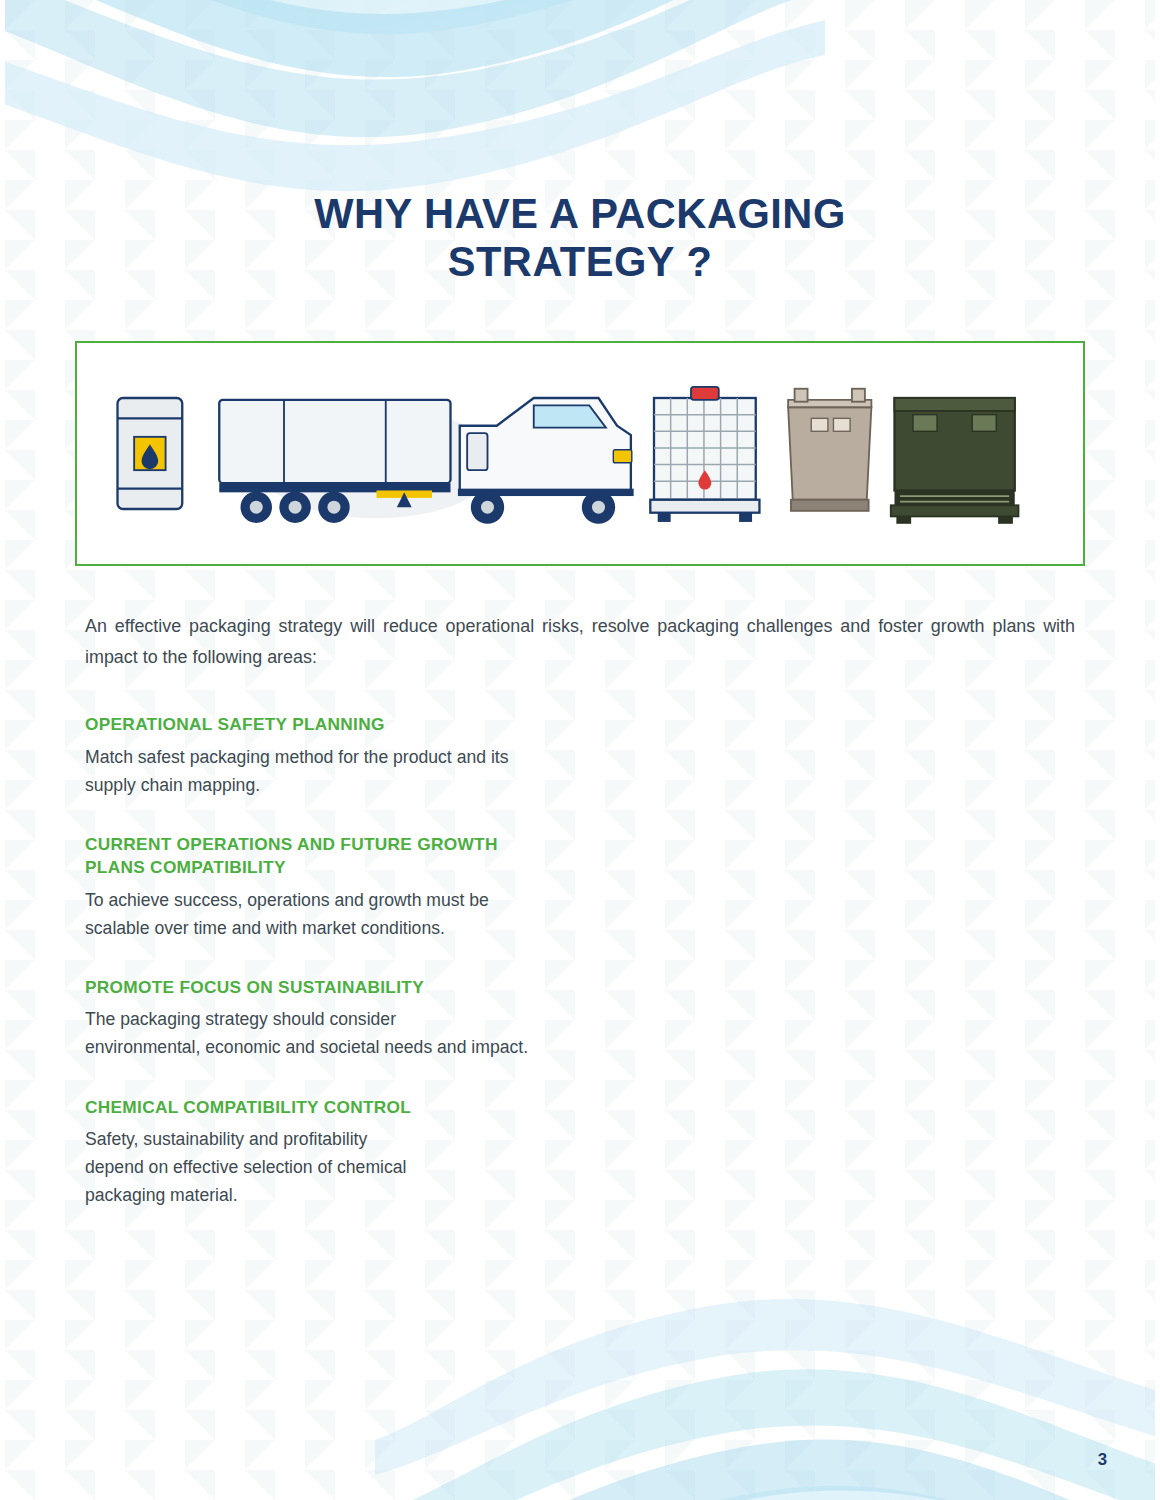Why Have a Packaging
Strategy ?
An effective packaging strategy will reduce operational risks, resolve packaging challenges and foster growth plans with impact to the following areas:
Operational Safety Planning
Match safest packaging method for the product and its
supply chain mapping.
Current Operations and Future Growth
Plans Compatibility
To achieve success, operations and growth must be
scalable over time and with market conditions.
Promote Focus on Sustainability
The packaging strategy should consider
environmental, economic and societal needs and impact.
Chemical Compatibility Control
Safety, sustainability and profitability
depend on effective selection of chemical
packaging material.
3